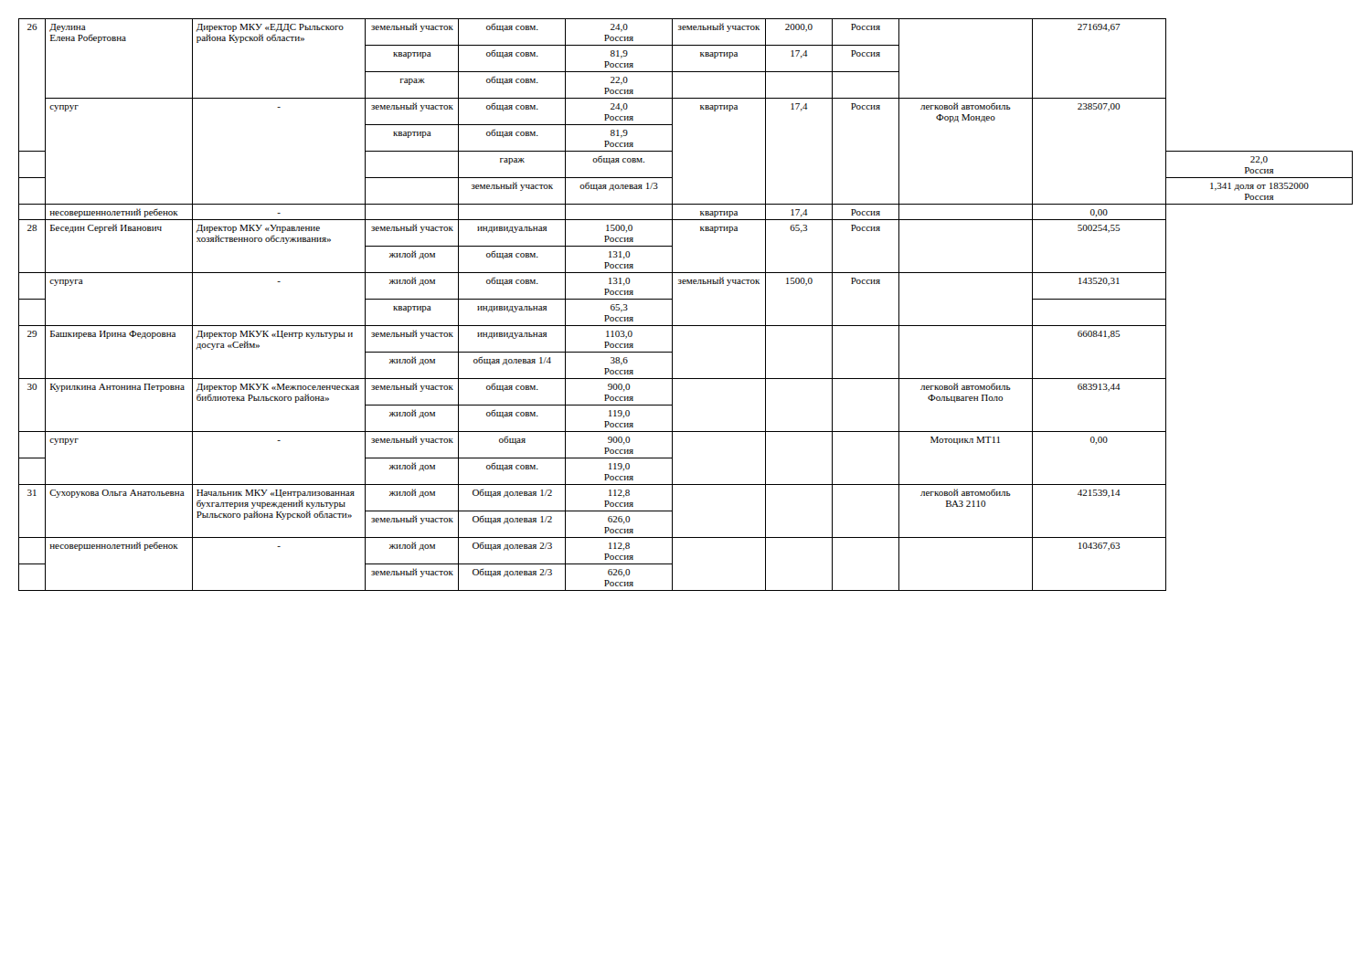| 26 | Деулина Елена Робертовна | Директор МКУ «ЕДДС Рыльского района Курской области» | земельный участок | общая совм. | 24,0 Россия | земельный участок | 2000,0 | Россия | | 271694,67 |
| квартира | общая совм. | 81,9 Россия | квартира | 17,4 | Россия |
| гараж | общая совм. | 22,0 Россия | | | |
| супруг | - | земельный участок | общая совм. | 24,0 Россия | квартира | 17,4 | Россия | легковой автомобиль Форд Мондео | 238507,00 |
| квартира | общая совм. | 81,9 Россия |
| | | гараж | общая совм. | 22,0 Россия |
| | | земельный участок | общая долевая 1/3 | 1,341 доля от 18352000 Россия |
| | несовершеннолетний ребенок | - | | | | квартира | 17,4 | Россия | | 0,00 |
| 28 | Беседин Сергей Иванович | Директор МКУ «Управление хозяйственного обслуживания» | земельный участок | индивидуальная | 1500,0 Россия | квартира | 65,3 | Россия | | 500254,55 |
| жилой дом | общая совм. | 131,0 Россия |
| | супруга | - | жилой дом | общая совм. | 131,0 Россия | земельный участок | 1500,0 | Россия | | 143520,31 |
| | квартира | индивидуальная | 65,3 Россия | |
| 29 | Башкирева Ирина Федоровна | Директор МКУК «Центр культуры и досуга «Сейм» | земельный участок | индивидуальная | 1103,0 Россия | | | | | 660841,85 |
| жилой дом | общая долевая 1/4 | 38,6 Россия |
| 30 | Курилкина Антонина Петровна | Директор МКУК «Межпоселенческая библиотека Рыльского района» | земельный участок | общая совм. | 900,0 Россия | | | | легковой автомобиль Фольцваген Поло | 683913,44 |
| жилой дом | общая совм. | 119,0 Россия |
| | супруг | - | земельный участок | общая | 900,0 Россия | | | | Мотоцикл МТ11 | 0,00 |
| | жилой дом | общая совм. | 119,0 Россия |
| 31 | Сухорукова Ольга Анатольевна | Начальник МКУ «Централизованная бухгалтерия учреждений культуры Рыльского района Курской области» | жилой дом | Общая долевая 1/2 | 112,8 Россия | | | | легковой автомобиль ВАЗ 2110 | 421539,14 |
| земельный участок | Общая долевая 1/2 | 626,0 Россия |
| | несовершеннолетний ребенок | - | жилой дом | Общая долевая 2/3 | 112,8 Россия | | | | | 104367,63 |
| | земельный участок | Общая долевая 2/3 | 626,0 Россия |